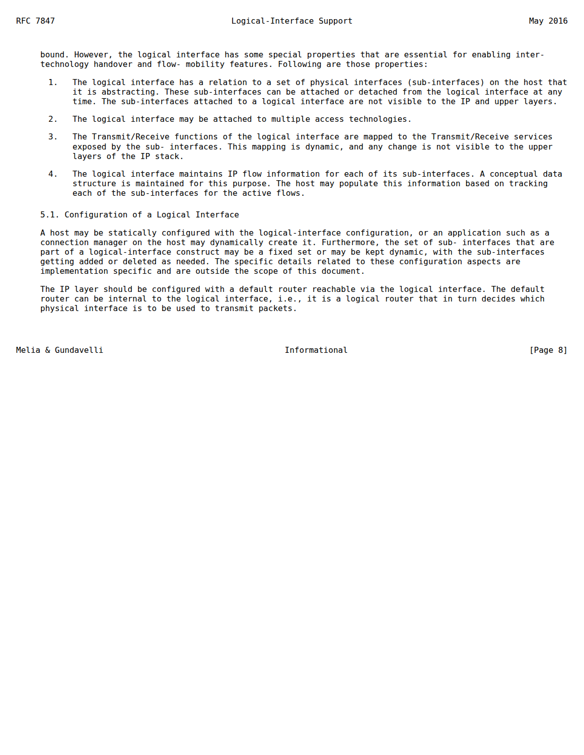RFC 7847 Logical-Interface Support May 2016
bound. However, the logical interface has some special properties that are essential for enabling inter-technology handover and flow- mobility features. Following are those properties:
The logical interface has a relation to a set of physical interfaces (sub-interfaces) on the host that it is abstracting. These sub-interfaces can be attached or detached from the logical interface at any time. The sub-interfaces attached to a logical interface are not visible to the IP and upper layers.
The logical interface may be attached to multiple access technologies.
The Transmit/Receive functions of the logical interface are mapped to the Transmit/Receive services exposed by the sub- interfaces. This mapping is dynamic, and any change is not visible to the upper layers of the IP stack.
The logical interface maintains IP flow information for each of its sub-interfaces. A conceptual data structure is maintained for this purpose. The host may populate this information based on tracking each of the sub-interfaces for the active flows.
5.1. Configuration of a Logical Interface
A host may be statically configured with the logical-interface configuration, or an application such as a connection manager on the host may dynamically create it. Furthermore, the set of sub- interfaces that are part of a logical-interface construct may be a fixed set or may be kept dynamic, with the sub-interfaces getting added or deleted as needed. The specific details related to these configuration aspects are implementation specific and are outside the scope of this document.
The IP layer should be configured with a default router reachable via the logical interface. The default router can be internal to the logical interface, i.e., it is a logical router that in turn decides which physical interface is to be used to transmit packets.
Melia & Gundavelli Informational [Page 8]